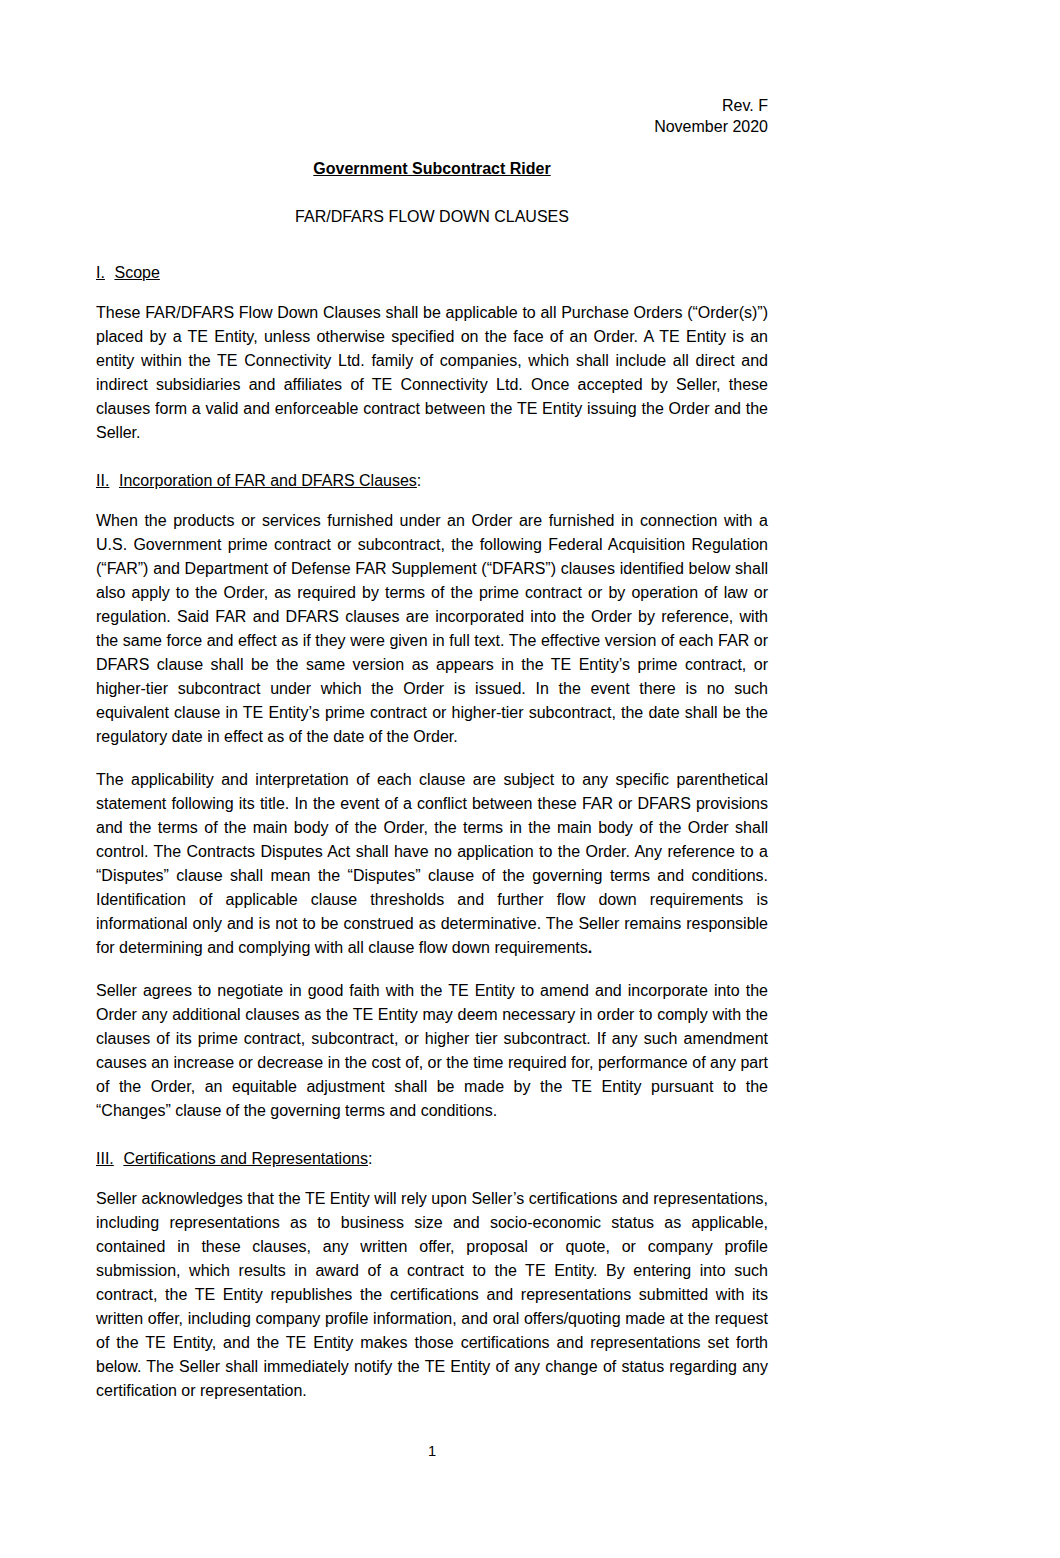Rev. F
November 2020
Government Subcontract Rider
FAR/DFARS FLOW DOWN CLAUSES
I. Scope
These FAR/DFARS Flow Down Clauses shall be applicable to all Purchase Orders (“Order(s)”) placed by a TE Entity, unless otherwise specified on the face of an Order. A TE Entity is an entity within the TE Connectivity Ltd. family of companies, which shall include all direct and indirect subsidiaries and affiliates of TE Connectivity Ltd. Once accepted by Seller, these clauses form a valid and enforceable contract between the TE Entity issuing the Order and the Seller.
II. Incorporation of FAR and DFARS Clauses:
When the products or services furnished under an Order are furnished in connection with a U.S. Government prime contract or subcontract, the following Federal Acquisition Regulation (“FAR”) and Department of Defense FAR Supplement (“DFARS”) clauses identified below shall also apply to the Order, as required by terms of the prime contract or by operation of law or regulation. Said FAR and DFARS clauses are incorporated into the Order by reference, with the same force and effect as if they were given in full text. The effective version of each FAR or DFARS clause shall be the same version as appears in the TE Entity’s prime contract, or higher-tier subcontract under which the Order is issued. In the event there is no such equivalent clause in TE Entity’s prime contract or higher-tier subcontract, the date shall be the regulatory date in effect as of the date of the Order.
The applicability and interpretation of each clause are subject to any specific parenthetical statement following its title. In the event of a conflict between these FAR or DFARS provisions and the terms of the main body of the Order, the terms in the main body of the Order shall control. The Contracts Disputes Act shall have no application to the Order. Any reference to a “Disputes” clause shall mean the “Disputes” clause of the governing terms and conditions. Identification of applicable clause thresholds and further flow down requirements is informational only and is not to be construed as determinative. The Seller remains responsible for determining and complying with all clause flow down requirements.
Seller agrees to negotiate in good faith with the TE Entity to amend and incorporate into the Order any additional clauses as the TE Entity may deem necessary in order to comply with the clauses of its prime contract, subcontract, or higher tier subcontract. If any such amendment causes an increase or decrease in the cost of, or the time required for, performance of any part of the Order, an equitable adjustment shall be made by the TE Entity pursuant to the “Changes” clause of the governing terms and conditions.
III. Certifications and Representations:
Seller acknowledges that the TE Entity will rely upon Seller’s certifications and representations, including representations as to business size and socio-economic status as applicable, contained in these clauses, any written offer, proposal or quote, or company profile submission, which results in award of a contract to the TE Entity. By entering into such contract, the TE Entity republishes the certifications and representations submitted with its written offer, including company profile information, and oral offers/quoting made at the request of the TE Entity, and the TE Entity makes those certifications and representations set forth below. The Seller shall immediately notify the TE Entity of any change of status regarding any certification or representation.
1